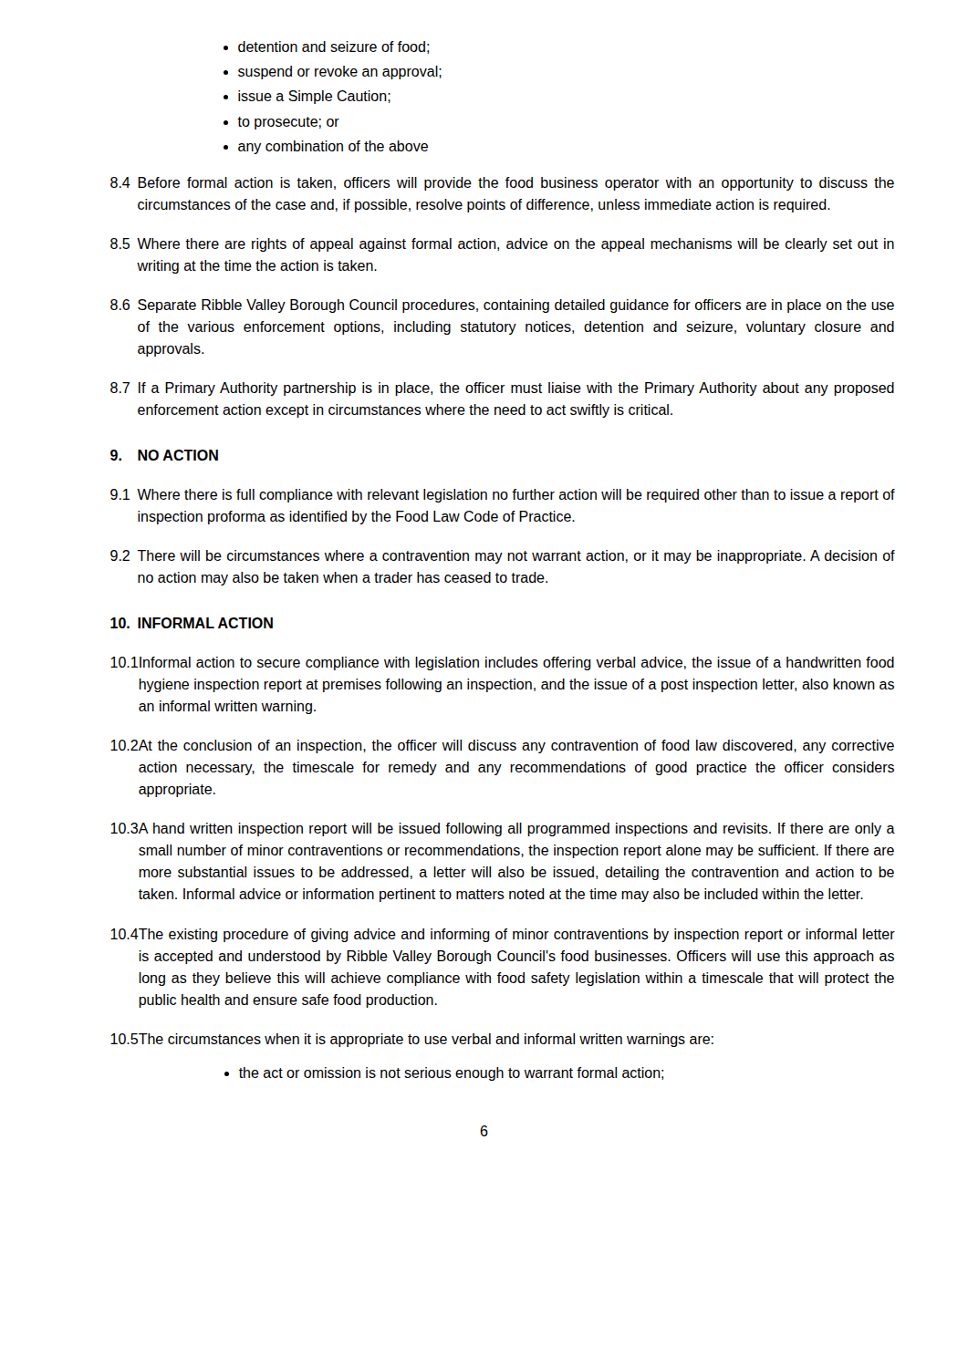detention and seizure of food;
suspend or revoke an approval;
issue a Simple Caution;
to prosecute; or
any combination of the above
8.4
Before formal action is taken, officers will provide the food business operator with an opportunity to discuss the circumstances of the case and, if possible, resolve points of difference, unless immediate action is required.
8.5
Where there are rights of appeal against formal action, advice on the appeal mechanisms will be clearly set out in writing at the time the action is taken.
8.6
Separate Ribble Valley Borough Council procedures, containing detailed guidance for officers are in place on the use of the various enforcement options, including statutory notices, detention and seizure, voluntary closure and approvals.
8.7
If a Primary Authority partnership is in place, the officer must liaise with the Primary Authority about any proposed enforcement action except in circumstances where the need to act swiftly is critical.
9. NO ACTION
9.1
Where there is full compliance with relevant legislation no further action will be required other than to issue a report of inspection proforma as identified by the Food Law Code of Practice.
9.2
There will be circumstances where a contravention may not warrant action, or it may be inappropriate. A decision of no action may also be taken when a trader has ceased to trade.
10. INFORMAL ACTION
10.1
Informal action to secure compliance with legislation includes offering verbal advice, the issue of a handwritten food hygiene inspection report at premises following an inspection, and the issue of a post inspection letter, also known as an informal written warning.
10.2
At the conclusion of an inspection, the officer will discuss any contravention of food law discovered, any corrective action necessary, the timescale for remedy and any recommendations of good practice the officer considers appropriate.
10.3
A hand written inspection report will be issued following all programmed inspections and revisits. If there are only a small number of minor contraventions or recommendations, the inspection report alone may be sufficient. If there are more substantial issues to be addressed, a letter will also be issued, detailing the contravention and action to be taken. Informal advice or information pertinent to matters noted at the time may also be included within the letter.
10.4
The existing procedure of giving advice and informing of minor contraventions by inspection report or informal letter is accepted and understood by Ribble Valley Borough Council's food businesses. Officers will use this approach as long as they believe this will achieve compliance with food safety legislation within a timescale that will protect the public health and ensure safe food production.
10.5
The circumstances when it is appropriate to use verbal and informal written warnings are:
the act or omission is not serious enough to warrant formal action;
6